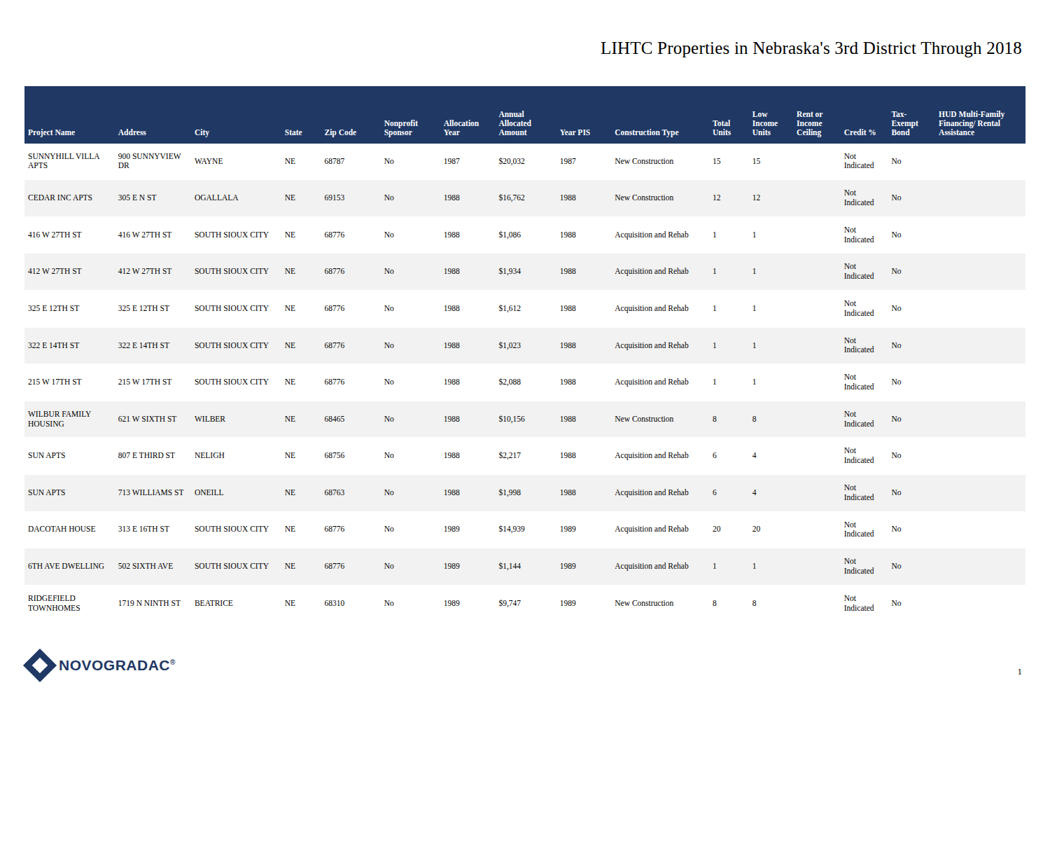LIHTC Properties in Nebraska's 3rd District Through 2018
| Project Name | Address | City | State | Zip Code | Nonprofit Sponsor | Allocation Year | Annual Allocated Amount | Year PIS | Construction Type | Total Units | Low Income Units | Rent or Income Ceiling | Credit % | Tax-Exempt Bond | HUD Multi-Family Financing/ Rental Assistance |
| --- | --- | --- | --- | --- | --- | --- | --- | --- | --- | --- | --- | --- | --- | --- | --- |
| SUNNYHILL VILLA APTS | 900 SUNNYVIEW DR | WAYNE | NE | 68787 | No | 1987 | $20,032 | 1987 | New Construction | 15 | 15 | | Not Indicated | No | |
| CEDAR INC APTS | 305 E N ST | OGALLALA | NE | 69153 | No | 1988 | $16,762 | 1988 | New Construction | 12 | 12 | | Not Indicated | No | |
| 416 W 27TH ST | 416 W 27TH ST | SOUTH SIOUX CITY | NE | 68776 | No | 1988 | $1,086 | 1988 | Acquisition and Rehab | 1 | 1 | | Not Indicated | No | |
| 412 W 27TH ST | 412 W 27TH ST | SOUTH SIOUX CITY | NE | 68776 | No | 1988 | $1,934 | 1988 | Acquisition and Rehab | 1 | 1 | | Not Indicated | No | |
| 325 E 12TH ST | 325 E 12TH ST | SOUTH SIOUX CITY | NE | 68776 | No | 1988 | $1,612 | 1988 | Acquisition and Rehab | 1 | 1 | | Not Indicated | No | |
| 322 E 14TH ST | 322 E 14TH ST | SOUTH SIOUX CITY | NE | 68776 | No | 1988 | $1,023 | 1988 | Acquisition and Rehab | 1 | 1 | | Not Indicated | No | |
| 215 W 17TH ST | 215 W 17TH ST | SOUTH SIOUX CITY | NE | 68776 | No | 1988 | $2,088 | 1988 | Acquisition and Rehab | 1 | 1 | | Not Indicated | No | |
| WILBUR FAMILY HOUSING | 621 W SIXTH ST | WILBER | NE | 68465 | No | 1988 | $10,156 | 1988 | New Construction | 8 | 8 | | Not Indicated | No | |
| SUN APTS | 807 E THIRD ST | NELIGH | NE | 68756 | No | 1988 | $2,217 | 1988 | Acquisition and Rehab | 6 | 4 | | Not Indicated | No | |
| SUN APTS | 713 WILLIAMS ST | ONEILL | NE | 68763 | No | 1988 | $1,998 | 1988 | Acquisition and Rehab | 6 | 4 | | Not Indicated | No | |
| DACOTAH HOUSE | 313 E 16TH ST | SOUTH SIOUX CITY | NE | 68776 | No | 1989 | $14,939 | 1989 | Acquisition and Rehab | 20 | 20 | | Not Indicated | No | |
| 6TH AVE DWELLING | 502 SIXTH AVE | SOUTH SIOUX CITY | NE | 68776 | No | 1989 | $1,144 | 1989 | Acquisition and Rehab | 1 | 1 | | Not Indicated | No | |
| RIDGEFIELD TOWNHOMES | 1719 N NINTH ST | BEATRICE | NE | 68310 | No | 1989 | $9,747 | 1989 | New Construction | 8 | 8 | | Not Indicated | No | |
NOVOGRADAC®
1